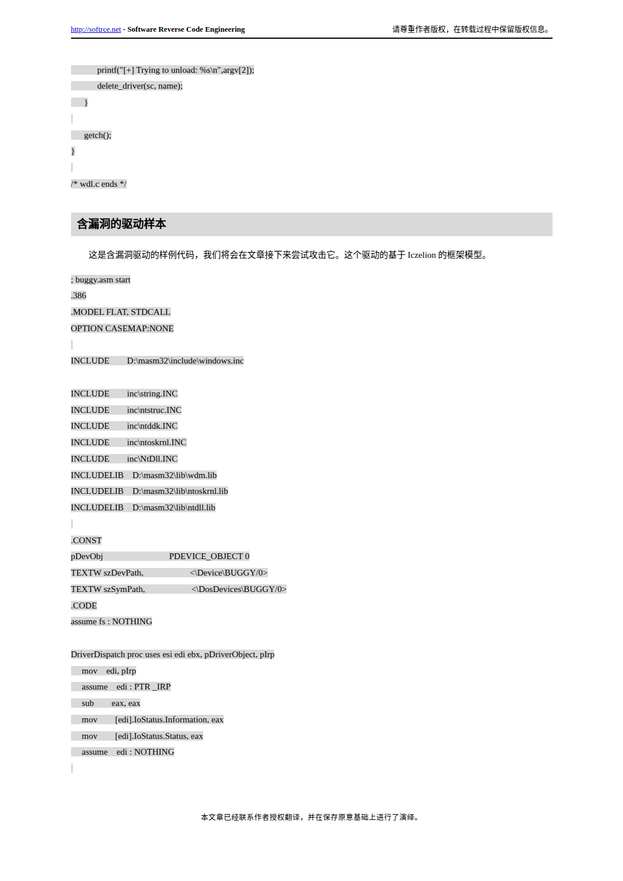http://softrce.net - Software Reverse Code Engineering
请尊重作者版权，在转载过程中保留版权信息。
printf("[+] Trying to unload: %s\n",argv[2]); delete_driver(sc, name); } getch(); } /* wdl.c ends */
含漏洞的驱动样本
这是含漏洞驱动的样例代码，我们将会在文章接下来尝试攻击它。这个驱动的基于 Iczelion 的框架模型。
; buggy.asm start .386 .MODEL FLAT, STDCALL OPTION CASEMAP:NONE INCLUDE D:\masm32\include\windows.inc INCLUDE inc\string.INC INCLUDE inc\ntstruc.INC INCLUDE inc\ntddk.INC INCLUDE inc\ntoskrnl.INC INCLUDE inc\NtDll.INC INCLUDELIB D:\masm32\lib\wdm.lib INCLUDELIB D:\masm32\lib\ntoskrnl.lib INCLUDELIB D:\masm32\lib\ntdll.lib .CONST pDevObj PDEVICE_OBJECT 0 TEXTW szDevPath, <\Device\BUGGY/0> TEXTW szSymPath, <\DosDevices\BUGGY/0> .CODE assume fs : NOTHING DriverDispatch proc uses esi edi ebx, pDriverObject, pIrp mov edi, pIrp assume edi : PTR _IRP sub eax, eax mov [edi].IoStatus.Information, eax mov [edi].IoStatus.Status, eax assume edi : NOTHING
本文章已经联系作者授权翻译，并在保存原意基础上进行了演绎。